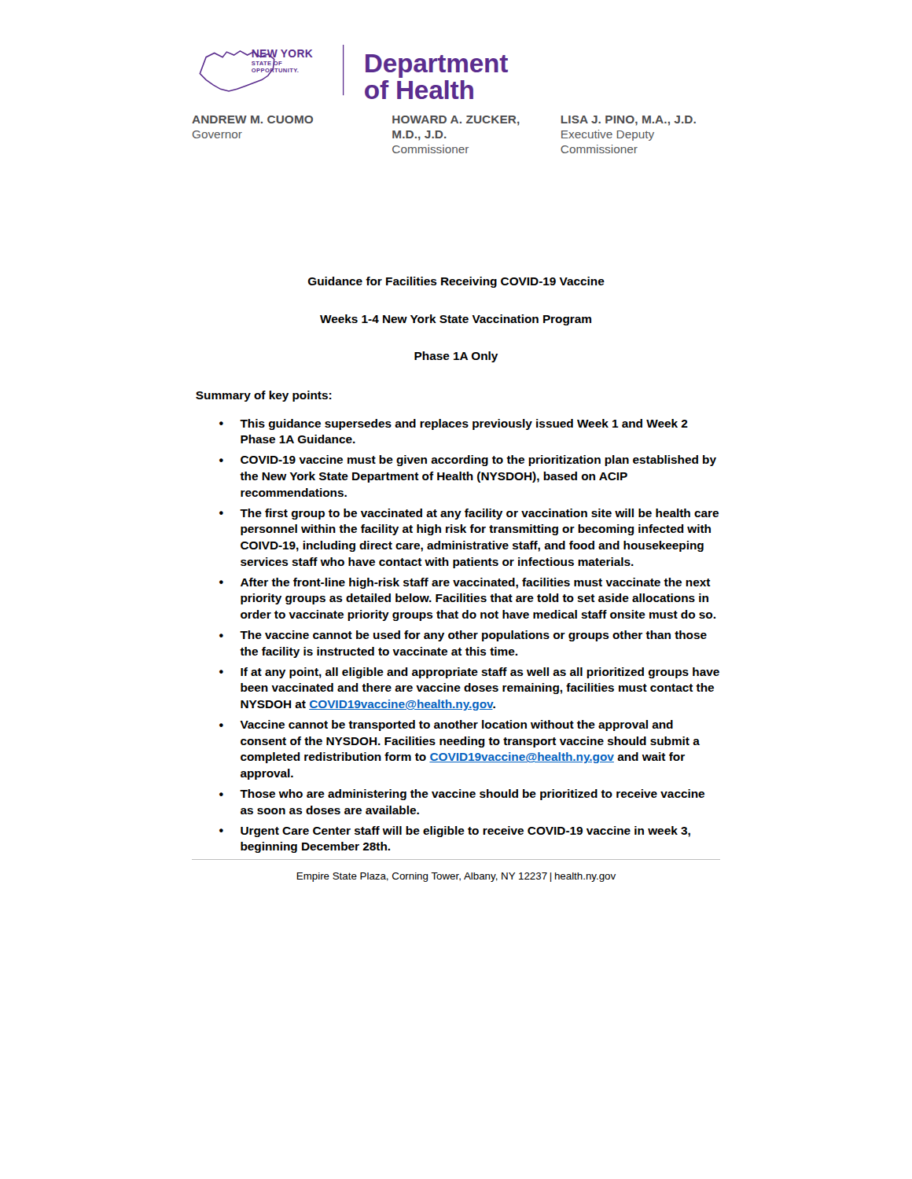NEW YORK STATE OF OPPORTUNITY.
Department
of Health
ANDREW M. CUOMO
Governor
HOWARD A. ZUCKER, M.D., J.D.
Commissioner
LISA J. PINO, M.A., J.D.
Executive Deputy Commissioner
Guidance for Facilities Receiving COVID-19 Vaccine
Weeks 1-4 New York State Vaccination Program
Phase 1A Only
Summary of key points:
This guidance supersedes and replaces previously issued Week 1 and Week 2 Phase 1A Guidance.
COVID-19 vaccine must be given according to the prioritization plan established by the New York State Department of Health (NYSDOH), based on ACIP recommendations.
The first group to be vaccinated at any facility or vaccination site will be health care personnel within the facility at high risk for transmitting or becoming infected with COIVD-19, including direct care, administrative staff, and food and housekeeping services staff who have contact with patients or infectious materials.
After the front-line high-risk staff are vaccinated, facilities must vaccinate the next priority groups as detailed below. Facilities that are told to set aside allocations in order to vaccinate priority groups that do not have medical staff onsite must do so.
The vaccine cannot be used for any other populations or groups other than those the facility is instructed to vaccinate at this time.
If at any point, all eligible and appropriate staff as well as all prioritized groups have been vaccinated and there are vaccine doses remaining, facilities must contact the NYSDOH at COVID19vaccine@health.ny.gov.
Vaccine cannot be transported to another location without the approval and consent of the NYSDOH. Facilities needing to transport vaccine should submit a completed redistribution form to COVID19vaccine@health.ny.gov and wait for approval.
Those who are administering the vaccine should be prioritized to receive vaccine as soon as doses are available.
Urgent Care Center staff will be eligible to receive COVID-19 vaccine in week 3, beginning December 28th.
Empire State Plaza, Corning Tower, Albany, NY 12237 | health.ny.gov